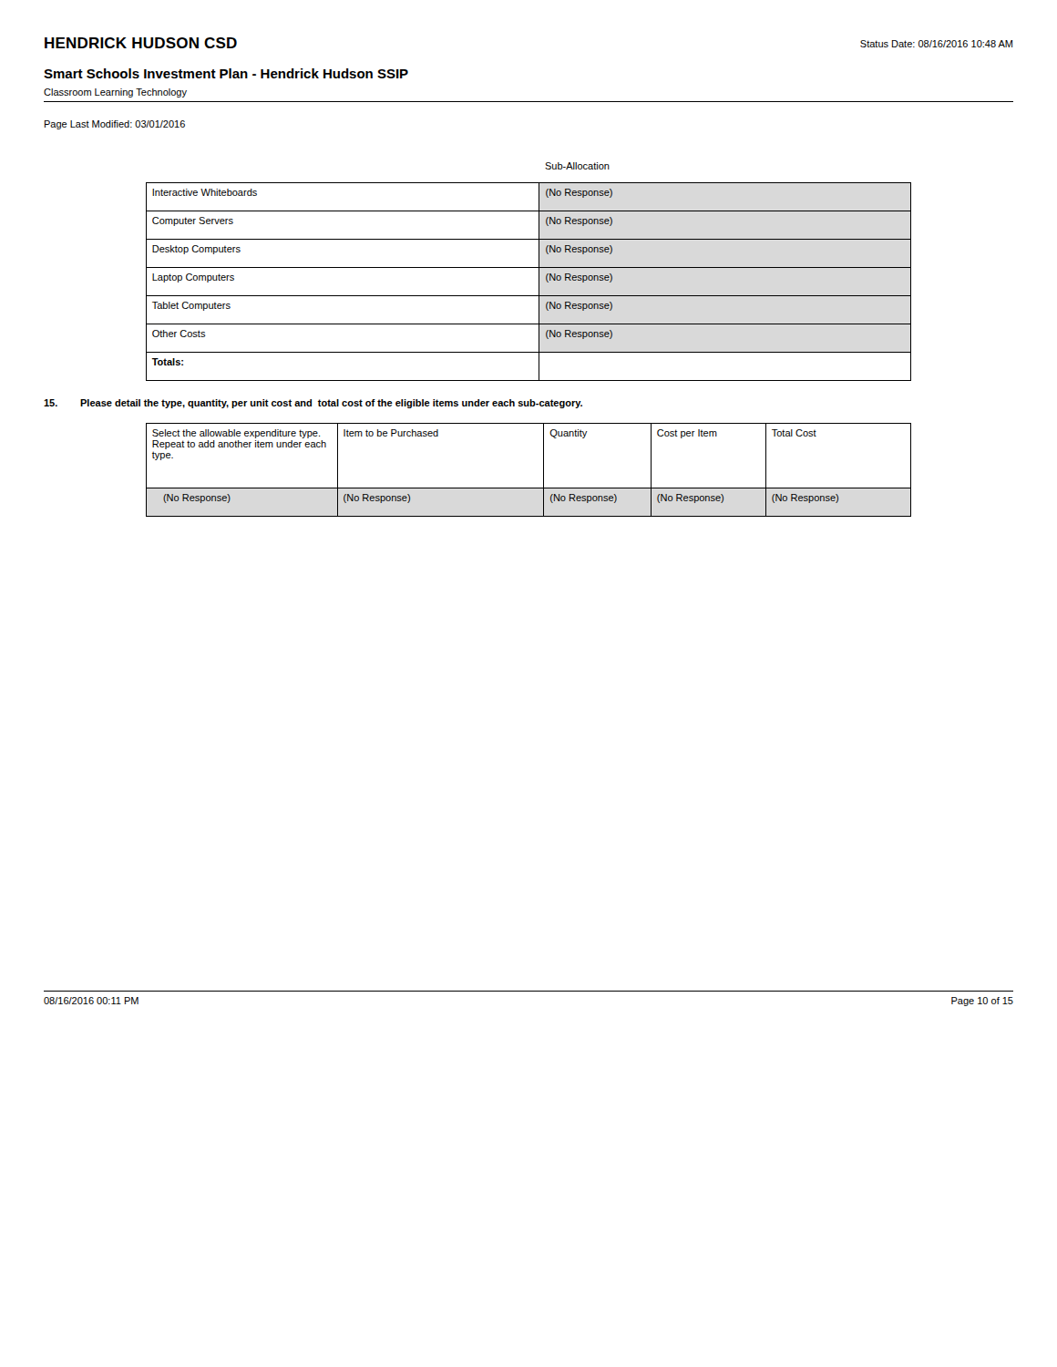HENDRICK HUDSON CSD
Status Date: 08/16/2016 10:48 AM
Smart Schools Investment Plan - Hendrick Hudson SSIP
Classroom Learning Technology
Page Last Modified: 03/01/2016
| | Sub-Allocation |
| Interactive Whiteboards | (No Response) |
| Computer Servers | (No Response) |
| Desktop Computers | (No Response) |
| Laptop Computers | (No Response) |
| Tablet Computers | (No Response) |
| Other Costs | (No Response) |
| Totals: | |
15. Please detail the type, quantity, per unit cost and total cost of the eligible items under each sub-category.
| Select the allowable expenditure type. Repeat to add another item under each type. | Item to be Purchased | Quantity | Cost per Item | Total Cost |
| (No Response) | (No Response) | (No Response) | (No Response) | (No Response) |
08/16/2016 00:11 PM
Page 10 of 15